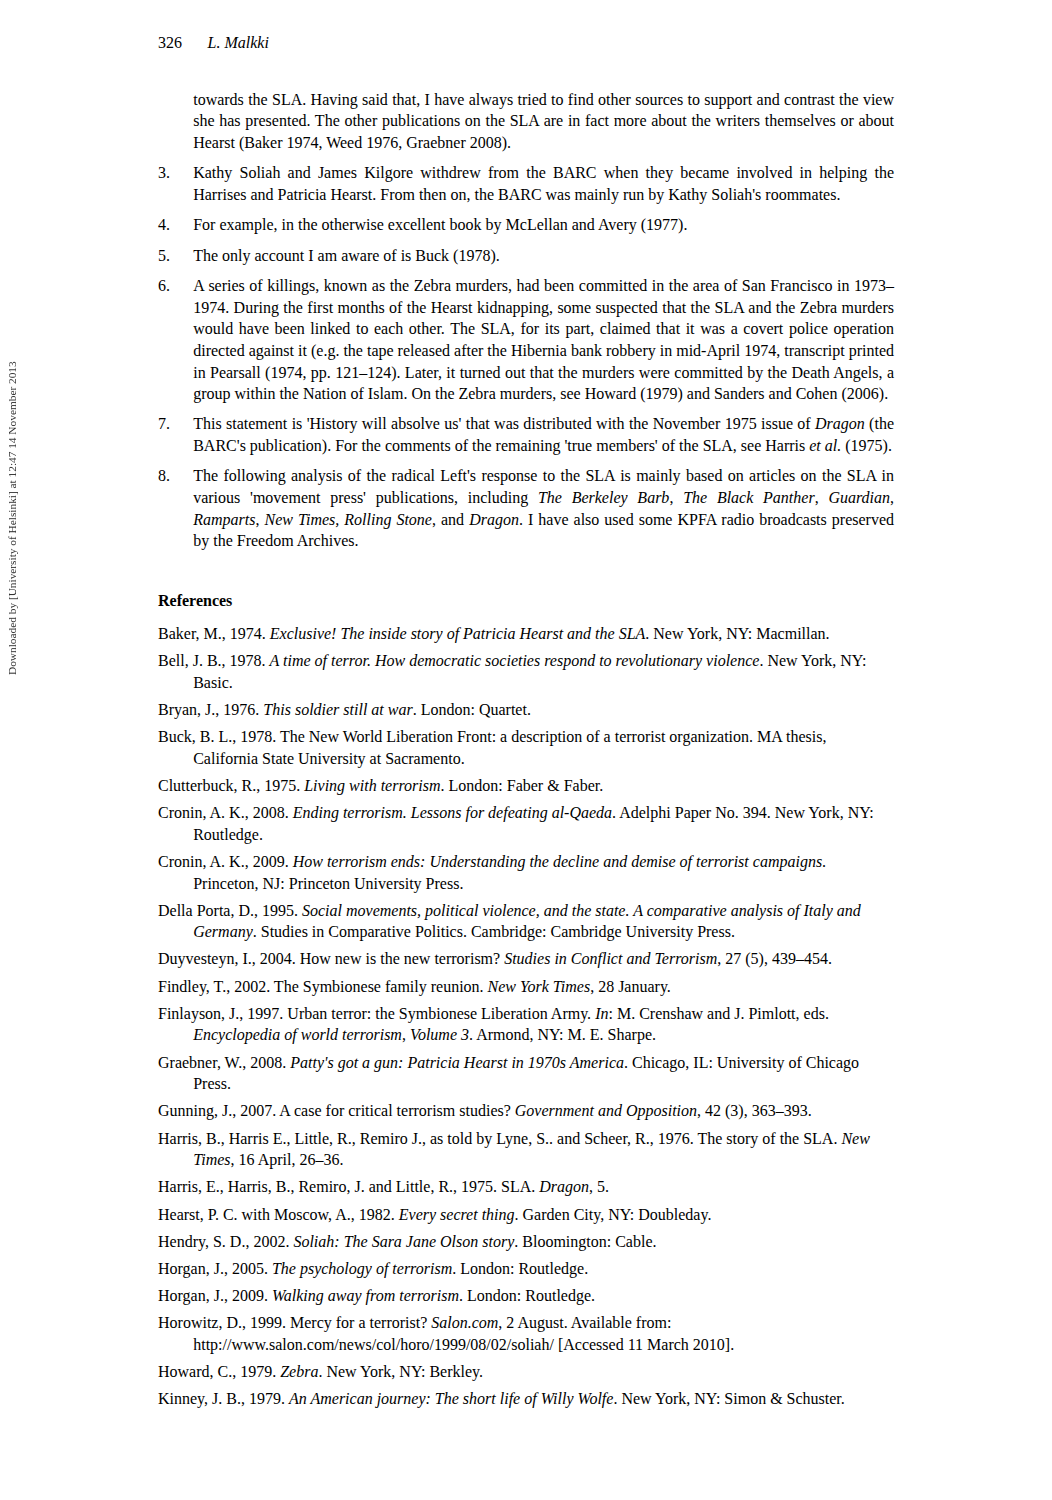Downloaded by [University of Helsinki] at 12:47 14 November 2013
326 L. Malkki
towards the SLA. Having said that, I have always tried to find other sources to support and contrast the view she has presented. The other publications on the SLA are in fact more about the writers themselves or about Hearst (Baker 1974, Weed 1976, Graebner 2008).
Kathy Soliah and James Kilgore withdrew from the BARC when they became involved in helping the Harrises and Patricia Hearst. From then on, the BARC was mainly run by Kathy Soliah's roommates.
For example, in the otherwise excellent book by McLellan and Avery (1977).
The only account I am aware of is Buck (1978).
A series of killings, known as the Zebra murders, had been committed in the area of San Francisco in 1973–1974. During the first months of the Hearst kidnapping, some suspected that the SLA and the Zebra murders would have been linked to each other. The SLA, for its part, claimed that it was a covert police operation directed against it (e.g. the tape released after the Hibernia bank robbery in mid-April 1974, transcript printed in Pearsall (1974, pp. 121–124). Later, it turned out that the murders were committed by the Death Angels, a group within the Nation of Islam. On the Zebra murders, see Howard (1979) and Sanders and Cohen (2006).
This statement is 'History will absolve us' that was distributed with the November 1975 issue of Dragon (the BARC's publication). For the comments of the remaining 'true members' of the SLA, see Harris et al. (1975).
The following analysis of the radical Left's response to the SLA is mainly based on articles on the SLA in various 'movement press' publications, including The Berkeley Barb, The Black Panther, Guardian, Ramparts, New Times, Rolling Stone, and Dragon. I have also used some KPFA radio broadcasts preserved by the Freedom Archives.
References
Baker, M., 1974. Exclusive! The inside story of Patricia Hearst and the SLA. New York, NY: Macmillan.
Bell, J. B., 1978. A time of terror. How democratic societies respond to revolutionary violence. New York, NY: Basic.
Bryan, J., 1976. This soldier still at war. London: Quartet.
Buck, B. L., 1978. The New World Liberation Front: a description of a terrorist organization. MA thesis, California State University at Sacramento.
Clutterbuck, R., 1975. Living with terrorism. London: Faber & Faber.
Cronin, A. K., 2008. Ending terrorism. Lessons for defeating al-Qaeda. Adelphi Paper No. 394. New York, NY: Routledge.
Cronin, A. K., 2009. How terrorism ends: Understanding the decline and demise of terrorist campaigns. Princeton, NJ: Princeton University Press.
Della Porta, D., 1995. Social movements, political violence, and the state. A comparative analysis of Italy and Germany. Studies in Comparative Politics. Cambridge: Cambridge University Press.
Duyvesteyn, I., 2004. How new is the new terrorism? Studies in Conflict and Terrorism, 27 (5), 439–454.
Findley, T., 2002. The Symbionese family reunion. New York Times, 28 January.
Finlayson, J., 1997. Urban terror: the Symbionese Liberation Army. In: M. Crenshaw and J. Pimlott, eds. Encyclopedia of world terrorism, Volume 3. Armond, NY: M. E. Sharpe.
Graebner, W., 2008. Patty's got a gun: Patricia Hearst in 1970s America. Chicago, IL: University of Chicago Press.
Gunning, J., 2007. A case for critical terrorism studies? Government and Opposition, 42 (3), 363–393.
Harris, B., Harris E., Little, R., Remiro J., as told by Lyne, S.. and Scheer, R., 1976. The story of the SLA. New Times, 16 April, 26–36.
Harris, E., Harris, B., Remiro, J. and Little, R., 1975. SLA. Dragon, 5.
Hearst, P. C. with Moscow, A., 1982. Every secret thing. Garden City, NY: Doubleday.
Hendry, S. D., 2002. Soliah: The Sara Jane Olson story. Bloomington: Cable.
Horgan, J., 2005. The psychology of terrorism. London: Routledge.
Horgan, J., 2009. Walking away from terrorism. London: Routledge.
Horowitz, D., 1999. Mercy for a terrorist? Salon.com, 2 August. Available from: http://www.salon.com/news/col/horo/1999/08/02/soliah/ [Accessed 11 March 2010].
Howard, C., 1979. Zebra. New York, NY: Berkley.
Kinney, J. B., 1979. An American journey: The short life of Willy Wolfe. New York, NY: Simon & Schuster.